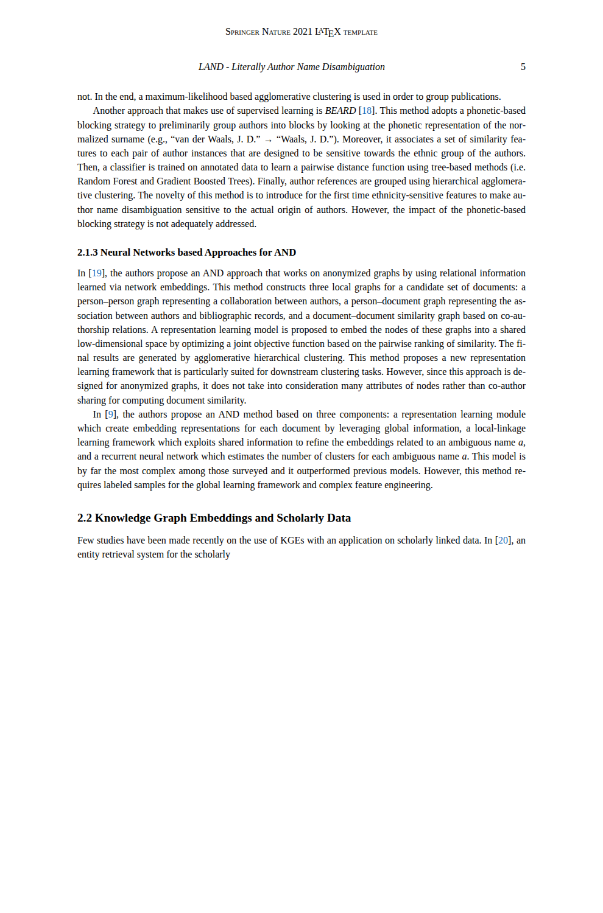Springer Nature 2021 LATEX template
LAND - Literally Author Name Disambiguation 5
not. In the end, a maximum-likelihood based agglomerative clustering is used in order to group publications.
Another approach that makes use of supervised learning is BEARD [18]. This method adopts a phonetic-based blocking strategy to preliminarily group authors into blocks by looking at the phonetic representation of the normalized surname (e.g., “van der Waals, J. D.” → “Waals, J. D.”). Moreover, it associates a set of similarity features to each pair of author instances that are designed to be sensitive towards the ethnic group of the authors. Then, a classifier is trained on annotated data to learn a pairwise distance function using tree-based methods (i.e. Random Forest and Gradient Boosted Trees). Finally, author references are grouped using hierarchical agglomerative clustering. The novelty of this method is to introduce for the first time ethnicity-sensitive features to make author name disambiguation sensitive to the actual origin of authors. However, the impact of the phonetic-based blocking strategy is not adequately addressed.
2.1.3 Neural Networks based Approaches for AND
In [19], the authors propose an AND approach that works on anonymized graphs by using relational information learned via network embeddings. This method constructs three local graphs for a candidate set of documents: a person–person graph representing a collaboration between authors, a person–document graph representing the association between authors and bibliographic records, and a document–document similarity graph based on co-authorship relations. A representation learning model is proposed to embed the nodes of these graphs into a shared low-dimensional space by optimizing a joint objective function based on the pairwise ranking of similarity. The final results are generated by agglomerative hierarchical clustering. This method proposes a new representation learning framework that is particularly suited for downstream clustering tasks. However, since this approach is designed for anonymized graphs, it does not take into consideration many attributes of nodes rather than co-author sharing for computing document similarity.
In [9], the authors propose an AND method based on three components: a representation learning module which create embedding representations for each document by leveraging global information, a local-linkage learning framework which exploits shared information to refine the embeddings related to an ambiguous name a, and a recurrent neural network which estimates the number of clusters for each ambiguous name a. This model is by far the most complex among those surveyed and it outperformed previous models. However, this method requires labeled samples for the global learning framework and complex feature engineering.
2.2 Knowledge Graph Embeddings and Scholarly Data
Few studies have been made recently on the use of KGEs with an application on scholarly linked data. In [20], an entity retrieval system for the scholarly